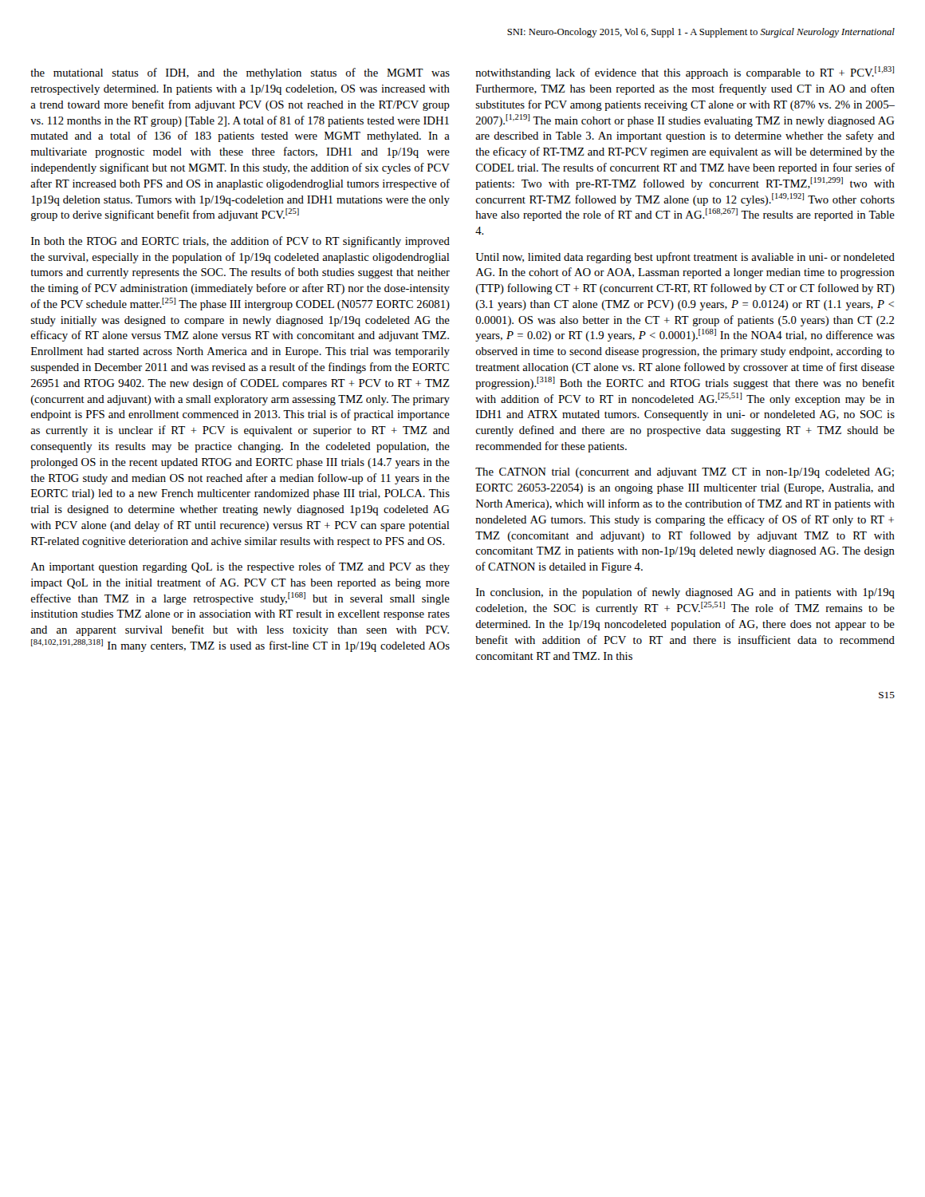SNI: Neuro-Oncology 2015, Vol 6, Suppl 1 - A Supplement to Surgical Neurology International
the mutational status of IDH, and the methylation status of the MGMT was retrospectively determined. In patients with a 1p/19q codeletion, OS was increased with a trend toward more benefit from adjuvant PCV (OS not reached in the RT/PCV group vs. 112 months in the RT group) [Table 2]. A total of 81 of 178 patients tested were IDH1 mutated and a total of 136 of 183 patients tested were MGMT methylated. In a multivariate prognostic model with these three factors, IDH1 and 1p/19q were independently significant but not MGMT. In this study, the addition of six cycles of PCV after RT increased both PFS and OS in anaplastic oligodendroglial tumors irrespective of 1p19q deletion status. Tumors with 1p/19q-codeletion and IDH1 mutations were the only group to derive significant benefit from adjuvant PCV.[25]
In both the RTOG and EORTC trials, the addition of PCV to RT significantly improved the survival, especially in the population of 1p/19q codeleted anaplastic oligodendroglial tumors and currently represents the SOC. The results of both studies suggest that neither the timing of PCV administration (immediately before or after RT) nor the dose-intensity of the PCV schedule matter.[25] The phase III intergroup CODEL (N0577 EORTC 26081) study initially was designed to compare in newly diagnosed 1p/19q codeleted AG the efficacy of RT alone versus TMZ alone versus RT with concomitant and adjuvant TMZ. Enrollment had started across North America and in Europe. This trial was temporarily suspended in December 2011 and was revised as a result of the findings from the EORTC 26951 and RTOG 9402. The new design of CODEL compares RT + PCV to RT + TMZ (concurrent and adjuvant) with a small exploratory arm assessing TMZ only. The primary endpoint is PFS and enrollment commenced in 2013. This trial is of practical importance as currently it is unclear if RT + PCV is equivalent or superior to RT + TMZ and consequently its results may be practice changing. In the codeleted population, the prolonged OS in the recent updated RTOG and EORTC phase III trials (14.7 years in the the RTOG study and median OS not reached after a median follow-up of 11 years in the EORTC trial) led to a new French multicenter randomized phase III trial, POLCA. This trial is designed to determine whether treating newly diagnosed 1p19q codeleted AG with PCV alone (and delay of RT until recurence) versus RT + PCV can spare potential RT-related cognitive deterioration and achive similar results with respect to PFS and OS.
An important question regarding QoL is the respective roles of TMZ and PCV as they impact QoL in the initial treatment of AG. PCV CT has been reported as being more effective than TMZ in a large retrospective study,[168] but in several small single institution studies TMZ alone or in association with RT result in excellent response rates and an apparent survival benefit but with less toxicity than seen with PCV.[84,102,191,288,318] In many centers, TMZ is used as first-line CT in 1p/19q codeleted AOs notwithstanding lack of evidence that this approach is comparable to RT + PCV.[1,83] Furthermore, TMZ has been reported as the most frequently used CT in AO and often substitutes for PCV among patients receiving CT alone or with RT (87% vs. 2% in 2005–2007).[1,219] The main cohort or phase II studies evaluating TMZ in newly diagnosed AG are described in Table 3. An important question is to determine whether the safety and the eficacy of RT-TMZ and RT-PCV regimen are equivalent as will be determined by the CODEL trial. The results of concurrent RT and TMZ have been reported in four series of patients: Two with pre-RT-TMZ followed by concurrent RT-TMZ,[191,299] two with concurrent RT-TMZ followed by TMZ alone (up to 12 cyles).[149,192] Two other cohorts have also reported the role of RT and CT in AG.[168,267] The results are reported in Table 4.
Until now, limited data regarding best upfront treatment is avaliable in uni- or nondeleted AG. In the cohort of AO or AOA, Lassman reported a longer median time to progression (TTP) following CT + RT (concurrent CT-RT, RT followed by CT or CT followed by RT) (3.1 years) than CT alone (TMZ or PCV) (0.9 years, P = 0.0124) or RT (1.1 years, P < 0.0001). OS was also better in the CT + RT group of patients (5.0 years) than CT (2.2 years, P = 0.02) or RT (1.9 years, P < 0.0001).[168] In the NOA4 trial, no difference was observed in time to second disease progression, the primary study endpoint, according to treatment allocation (CT alone vs. RT alone followed by crossover at time of first disease progression).[318] Both the EORTC and RTOG trials suggest that there was no benefit with addition of PCV to RT in noncodeleted AG.[25,51] The only exception may be in IDH1 and ATRX mutated tumors. Consequently in uni- or nondeleted AG, no SOC is curently defined and there are no prospective data suggesting RT + TMZ should be recommended for these patients.
The CATNON trial (concurrent and adjuvant TMZ CT in non-1p/19q codeleted AG; EORTC 26053-22054) is an ongoing phase III multicenter trial (Europe, Australia, and North America), which will inform as to the contribution of TMZ and RT in patients with nondeleted AG tumors. This study is comparing the efficacy of OS of RT only to RT + TMZ (concomitant and adjuvant) to RT followed by adjuvant TMZ to RT with concomitant TMZ in patients with non-1p/19q deleted newly diagnosed AG. The design of CATNON is detailed in Figure 4.
In conclusion, in the population of newly diagnosed AG and in patients with 1p/19q codeletion, the SOC is currently RT + PCV.[25,51] The role of TMZ remains to be determined. In the 1p/19q noncodeleted population of AG, there does not appear to be benefit with addition of PCV to RT and there is insufficient data to recommend concomitant RT and TMZ. In this
S15